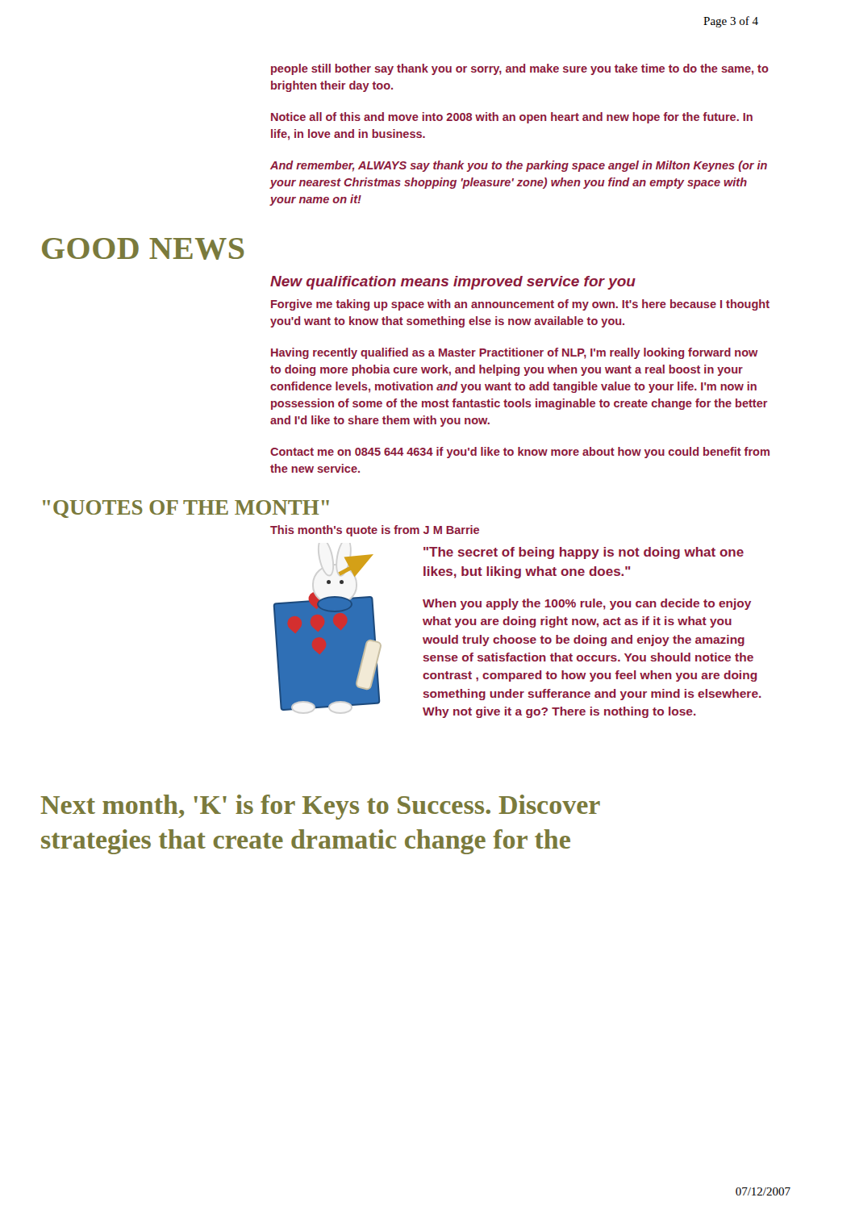Page 3 of 4
people still bother say thank you or sorry, and make sure you take time to do the same, to brighten their day too.
Notice all of this and move into 2008 with an open heart and new hope for the future. In life, in love and in business.
And remember, ALWAYS say thank you to the parking space angel in Milton Keynes (or in your nearest Christmas shopping 'pleasure' zone) when you find an empty space with your name on it!
GOOD NEWS
New qualification means improved service for you
Forgive me taking up space with an announcement of my own. It's here because I thought you'd want to know that something else is now available to you.
Having recently qualified as a Master Practitioner of NLP, I'm really looking forward now to doing more phobia cure work, and helping you when you want a real boost in your confidence levels, motivation and you want to add tangible value to your life. I'm now in possession of some of the most fantastic tools imaginable to create change for the better and I'd like to share them with you now.
Contact me on 0845 644 4634 if you'd like to know more about how you could benefit from the new service.
"QUOTES OF THE MONTH"
This month's quote is from J M Barrie
"The secret of being happy is not doing what one likes, but liking what one does."
When you apply the 100% rule, you can decide to enjoy what you are doing right now, act as if it is what you would truly choose to be doing and enjoy the amazing sense of satisfaction that occurs. You should notice the contrast , compared to how you feel when you are doing something under sufferance and your mind is elsewhere. Why not give it a go? There is nothing to lose.
Next month, 'K' is for Keys to Success. Discover strategies that create dramatic change for the
07/12/2007